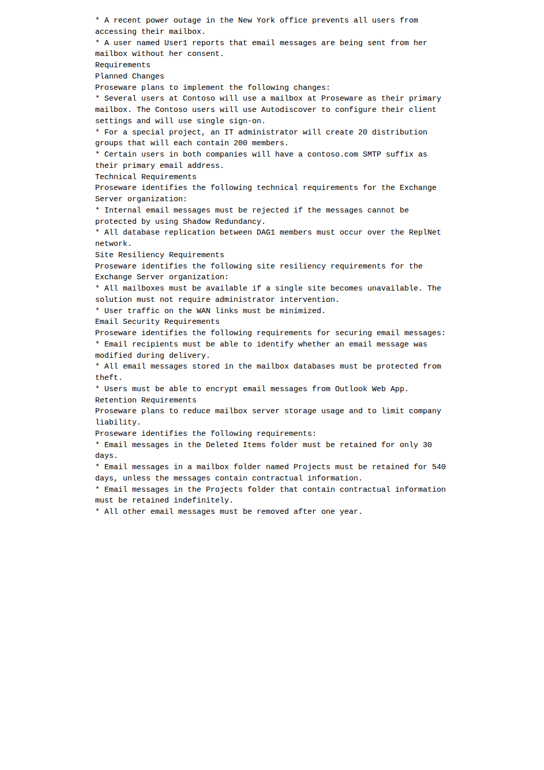* A recent power outage in the New York office prevents all users from accessing their mailbox.
* A user named User1 reports that email messages are being sent from her mailbox without her consent.
Requirements
Planned Changes
Proseware plans to implement the following changes:
* Several users at Contoso will use a mailbox at Proseware as their primary mailbox. The Contoso users will use Autodiscover to configure their client settings and will use single sign-on.
* For a special project, an IT administrator will create 20 distribution groups that will each contain 200 members.
* Certain users in both companies will have a contoso.com SMTP suffix as their primary email address.
Technical Requirements
Proseware identifies the following technical requirements for the Exchange Server organization:
* Internal email messages must be rejected if the messages cannot be protected by using Shadow Redundancy.
* All database replication between DAG1 members must occur over the ReplNet network.
Site Resiliency Requirements
Proseware identifies the following site resiliency requirements for the Exchange Server organization:
* All mailboxes must be available if a single site becomes unavailable. The solution must not require administrator intervention.
* User traffic on the WAN links must be minimized.
Email Security Requirements
Proseware identifies the following requirements for securing email messages:
* Email recipients must be able to identify whether an email message was modified during delivery.
* All email messages stored in the mailbox databases must be protected from theft.
* Users must be able to encrypt email messages from Outlook Web App.
Retention Requirements
Proseware plans to reduce mailbox server storage usage and to limit company liability.
Proseware identifies the following requirements:
* Email messages in the Deleted Items folder must be retained for only 30 days.
* Email messages in a mailbox folder named Projects must be retained for 540 days, unless the messages contain contractual information.
* Email messages in the Projects folder that contain contractual information must be retained indefinitely.
* All other email messages must be removed after one year.